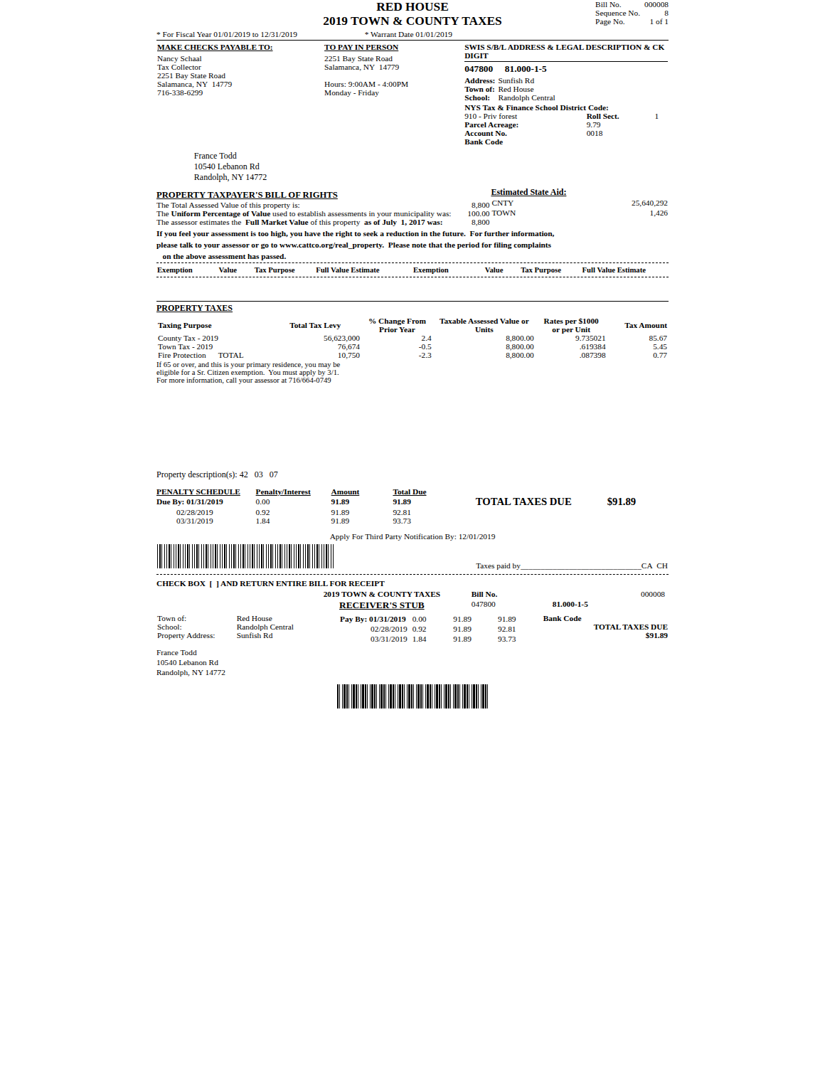RED HOUSE
2019 TOWN & COUNTY TAXES
| Bill No. | 000008 |
| Sequence No. | 8 |
| Page No. | 1 of 1 |
* For Fiscal Year 01/01/2019 to 12/31/2019 * Warrant Date 01/01/2019
| MAKE CHECKS PAYABLE TO: Nancy Schaal Tax Collector 2251 Bay State Road Salamanca, NY 14779 716-338-6299 | TO PAY IN PERSON 2251 Bay State Road Salamanca, NY 14779 Hours: 9:00AM - 4:00PM Monday - Friday | SWIS S/B/L ADDRESS & LEGAL DESCRIPTION & CK DIGIT 047800 81.000-1-5 / Address: / Sunfish Rd / / Town of: / Red House / / School: / Randolph Central / NYS Tax & Finance School District Code: / 910 - Priv forest / Roll Sect. / 1 / / Parcel Acreage: / 9.79 / / Account No. / 0018 / / Bank Code / / |
France Todd
10540 Lebanon Rd
Randolph, NY 14772
Estimated State Aid:
| CNTY | 25,640,292 |
| TOWN | 1,426 |
PROPERTY TAXPAYER'S BILL OF RIGHTS
The Total Assessed Value of this property is:8,800
The Uniform Percentage of Value used to establish assessments in your municipality was:100.00
The assessor estimates the Full Market Value of this property as of July 1, 2017 was: 8,800
If you feel your assessment is too high, you have the right to seek a reduction in the future. For further information,
please talk to your assessor or go to www.cattco.org/real_property. Please note that the period for filing complaints
on the above assessment has passed.
| Exemption | Value | Tax Purpose | Full Value Estimate | Exemption | Value | Tax Purpose | Full Value Estimate |
PROPERTY TAXES
| Taxing Purpose | Total Tax Levy | % Change From Prior Year | Taxable Assessed Value or Units | Rates per $1000 or per Unit | Tax Amount |
| --- | --- | --- | --- | --- | --- |
| County Tax - 2019 | 56,623,000 | 2.4 | 8,800.00 | 9.735021 | 85.67 |
| Town Tax - 2019 | 76,674 | -0.5 | 8,800.00 | .619384 | 5.45 |
| Fire Protection TOTAL | 10,750 | -2.3 | 8,800.00 | .087398 | 0.77 |
If 65 or over, and this is your primary residence, you may be
eligible for a Sr. Citizen exemption. You must apply by 3/1.
For more information, call your assessor at 716/664-0749
Property description(s): 42 03 07
| PENALTY SCHEDULE | Penalty/Interest | Amount | Total Due | |
| Due By: 01/31/2019 | 0.00 | 91.89 | 91.89 | TOTAL TAXES DUE | $91.89 |
| 02/28/2019 | 0.92 | 91.89 | 92.81 | | |
| 03/31/2019 | 1.84 | 91.89 | 93.73 | | |
Apply For Third Party Notification By: 12/01/2019
| | Taxes paid by______________________________CA CH |
CHECK BOX [ ] AND RETURN ENTIRE BILL FOR RECEIPT
| | 2019 TOWN & COUNTY TAXES | / Bill No. / 000008 / |
| | RECEIVER'S STUB | / 047800 / 81.000-1-5 / |
| Town of: School: Property Address: | Red House Randolph Central Sunfish Rd | / Pay By: 01/31/2019 / 0.00 / 91.89 / 91.89 / / 02/28/2019 / 0.92 / 91.89 / 92.81 / / 03/31/2019 / 1.84 / 91.89 / 93.73 / | Bank Code TOTAL TAXES DUE $91.89 |
France Todd
10540 Lebanon Rd
Randolph, NY 14772